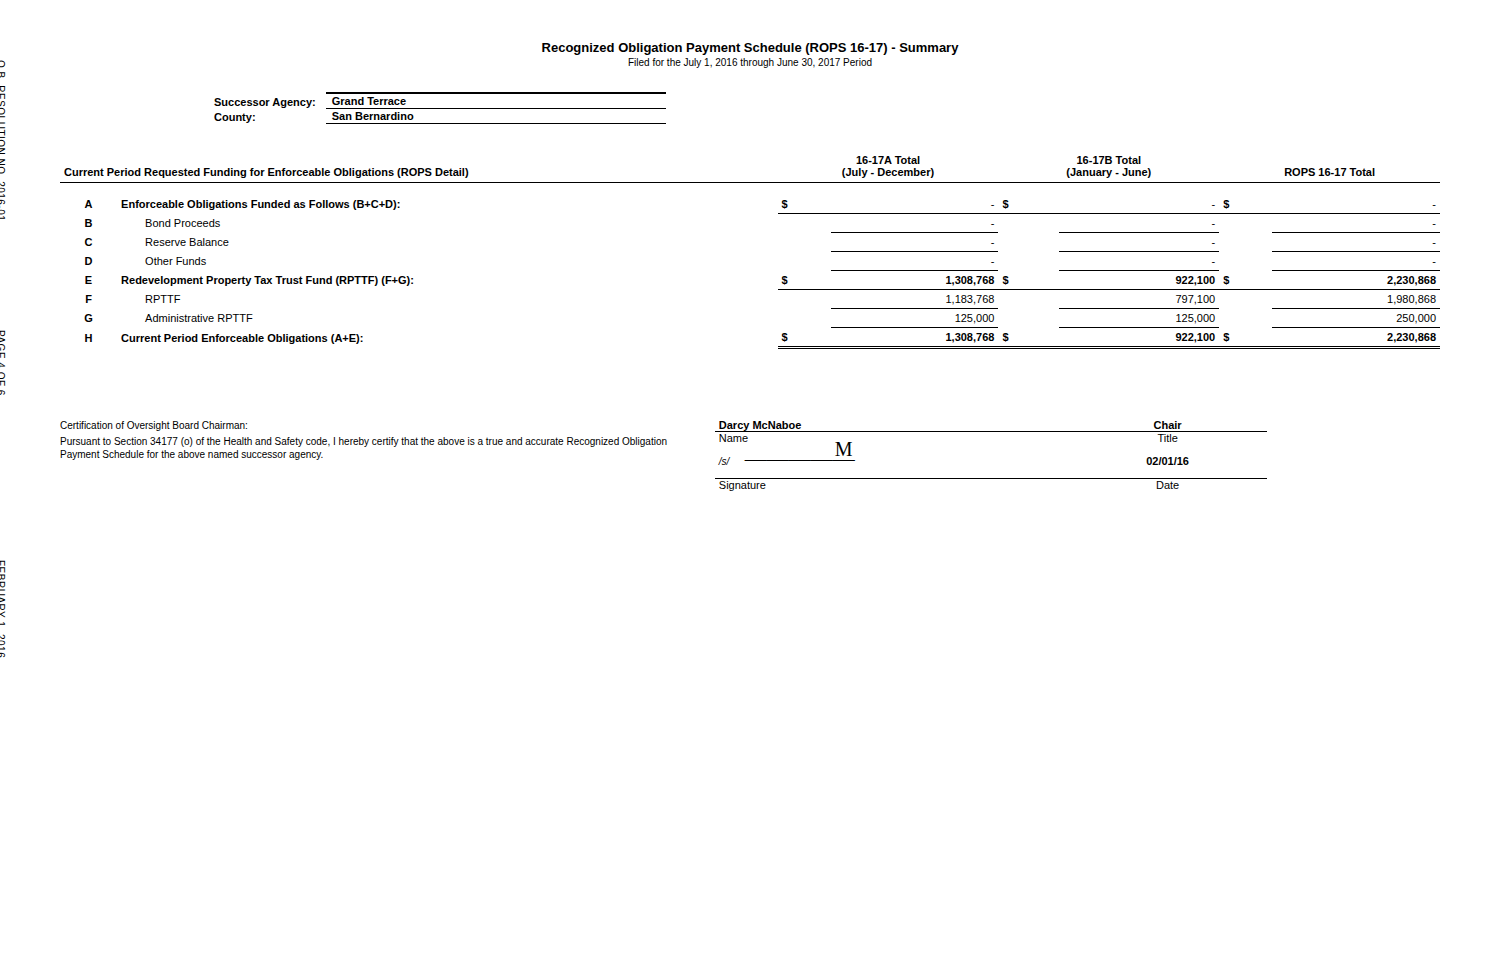O.B. RESOLUTION NO. 2016-01
PAGE 4 OF 6
FEBRUARY 1, 2016
Recognized Obligation Payment Schedule (ROPS 16-17) - Summary
Filed for the July 1, 2016 through June 30, 2017 Period
| Successor Agency: | Grand Terrace |
| County: | San Bernardino |
| Current Period Requested Funding for Enforceable Obligations (ROPS Detail) | 16-17A Total (July - December) | 16-17B Total (January - June) | ROPS 16-17 Total |
| --- | --- | --- | --- |
| A | Enforceable Obligations Funded as Follows (B+C+D): | $ | - | $ | - | $ | - |
| B | Bond Proceeds | | - | | - | | - |
| C | Reserve Balance | | - | | - | | - |
| D | Other Funds | | - | | - | | - |
| E | Redevelopment Property Tax Trust Fund (RPTTF) (F+G): | $ | 1,308,768 | $ | 922,100 | $ | 2,230,868 |
| F | RPTTF | | 1,183,768 | | 797,100 | | 1,980,868 |
| G | Administrative RPTTF | | 125,000 | | 125,000 | | 250,000 |
| H | Current Period Enforceable Obligations (A+E): | $ | 1,308,768 | $ | 922,100 | $ | 2,230,868 |
Certification of Oversight Board Chairman:
Pursuant to Section 34177 (o) of the Health and Safety code, I hereby certify that the above is a true and accurate Recognized Obligation Payment Schedule for the above named successor agency.
| Darcy McNaboe | Chair |
| Name | Title |
| /s/ ————— M | 02/01/16 |
| Signature | Date |